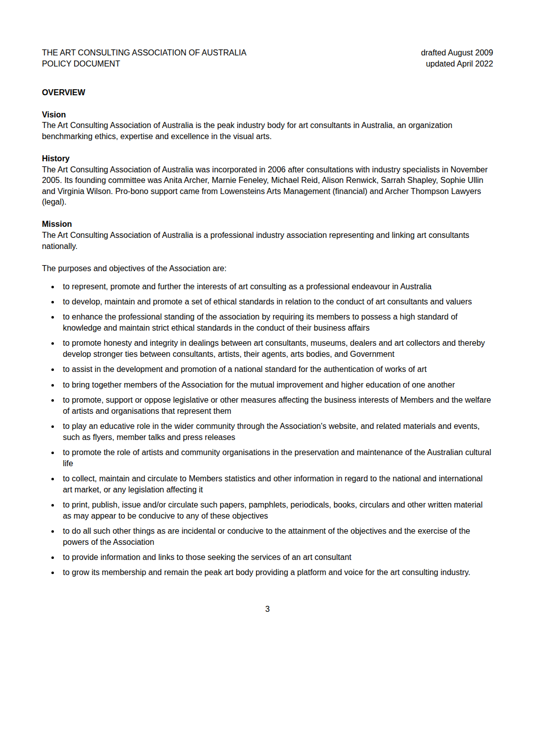THE ART CONSULTING ASSOCIATION OF AUSTRALIA POLICY DOCUMENT
drafted August 2009 updated April 2022
OVERVIEW
Vision
The Art Consulting Association of Australia is the peak industry body for art consultants in Australia, an organization benchmarking ethics, expertise and excellence in the visual arts.
History
The Art Consulting Association of Australia was incorporated in 2006 after consultations with industry specialists in November 2005. Its founding committee was Anita Archer, Marnie Feneley, Michael Reid, Alison Renwick, Sarrah Shapley, Sophie Ullin and Virginia Wilson. Pro-bono support came from Lowensteins Arts Management (financial) and Archer Thompson Lawyers (legal).
Mission
The Art Consulting Association of Australia is a professional industry association representing and linking art consultants nationally.
The purposes and objectives of the Association are:
to represent, promote and further the interests of art consulting as a professional endeavour in Australia
to develop, maintain and promote a set of ethical standards in relation to the conduct of art consultants and valuers
to enhance the professional standing of the association by requiring its members to possess a high standard of knowledge and maintain strict ethical standards in the conduct of their business affairs
to promote honesty and integrity in dealings between art consultants, museums, dealers and art collectors and thereby develop stronger ties between consultants, artists, their agents, arts bodies, and Government
to assist in the development and promotion of a national standard for the authentication of works of art
to bring together members of the Association for the mutual improvement and higher education of one another
to promote, support or oppose legislative or other measures affecting the business interests of Members and the welfare of artists and organisations that represent them
to play an educative role in the wider community through the Association's website, and related materials and events, such as flyers, member talks and press releases
to promote the role of artists and community organisations in the preservation and maintenance of the Australian cultural life
to collect, maintain and circulate to Members statistics and other information in regard to the national and international art market, or any legislation affecting it
to print, publish, issue and/or circulate such papers, pamphlets, periodicals, books, circulars and other written material as may appear to be conducive to any of these objectives
to do all such other things as are incidental or conducive to the attainment of the objectives and the exercise of the powers of the Association
to provide information and links to those seeking the services of an art consultant
to grow its membership and remain the peak art body providing a platform and voice for the art consulting industry.
3